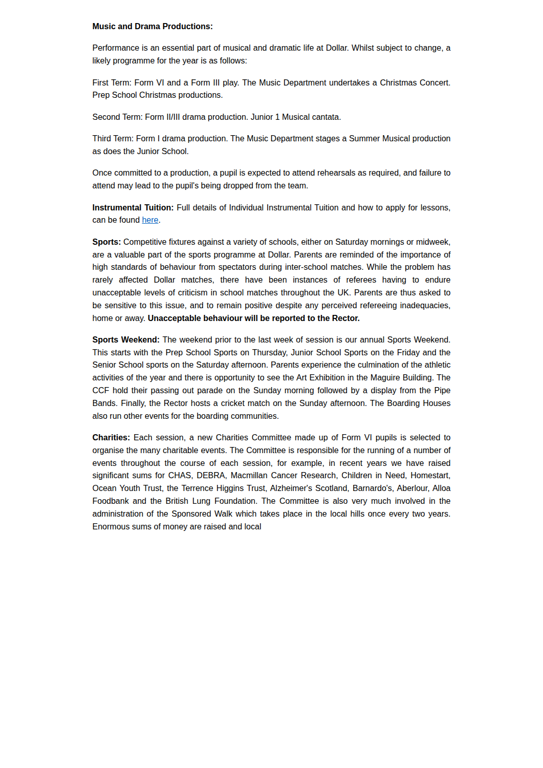Music and Drama Productions:
Performance is an essential part of musical and dramatic life at Dollar. Whilst subject to change, a likely programme for the year is as follows:
First Term: Form VI and a Form III play. The Music Department undertakes a Christmas Concert. Prep School Christmas productions.
Second Term: Form II/III drama production. Junior 1 Musical cantata.
Third Term: Form I drama production. The Music Department stages a Summer Musical production as does the Junior School.
Once committed to a production, a pupil is expected to attend rehearsals as required, and failure to attend may lead to the pupil's being dropped from the team.
Instrumental Tuition: Full details of Individual Instrumental Tuition and how to apply for lessons, can be found here.
Sports: Competitive fixtures against a variety of schools, either on Saturday mornings or midweek, are a valuable part of the sports programme at Dollar. Parents are reminded of the importance of high standards of behaviour from spectators during inter-school matches. While the problem has rarely affected Dollar matches, there have been instances of referees having to endure unacceptable levels of criticism in school matches throughout the UK. Parents are thus asked to be sensitive to this issue, and to remain positive despite any perceived refereeing inadequacies, home or away. Unacceptable behaviour will be reported to the Rector.
Sports Weekend: The weekend prior to the last week of session is our annual Sports Weekend. This starts with the Prep School Sports on Thursday, Junior School Sports on the Friday and the Senior School sports on the Saturday afternoon. Parents experience the culmination of the athletic activities of the year and there is opportunity to see the Art Exhibition in the Maguire Building. The CCF hold their passing out parade on the Sunday morning followed by a display from the Pipe Bands. Finally, the Rector hosts a cricket match on the Sunday afternoon. The Boarding Houses also run other events for the boarding communities.
Charities: Each session, a new Charities Committee made up of Form VI pupils is selected to organise the many charitable events. The Committee is responsible for the running of a number of events throughout the course of each session, for example, in recent years we have raised significant sums for CHAS, DEBRA, Macmillan Cancer Research, Children in Need, Homestart, Ocean Youth Trust, the Terrence Higgins Trust, Alzheimer's Scotland, Barnardo's, Aberlour, Alloa Foodbank and the British Lung Foundation. The Committee is also very much involved in the administration of the Sponsored Walk which takes place in the local hills once every two years. Enormous sums of money are raised and local